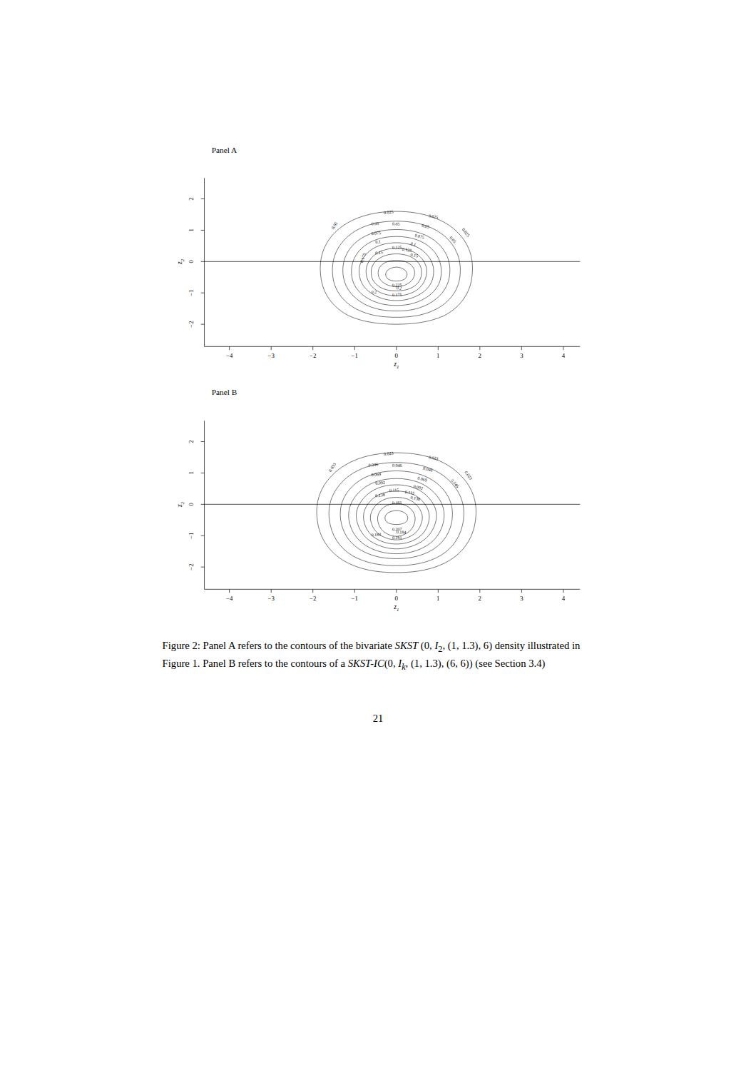Panel A
−4 −3 −2 −1 0 1 2 3 4 z1 2 1 0 −1 −2 z2 0.025 0.025 0.025 0.05 0.05 0.05 0.05 0.05 0.075 0.075 0.1 0.1 0.125 0.125 0.15 0.15 0.175 0.225 0.2 0.2 0.175
Panel B
−4 −3 −2 −1 0 1 2 3 4 z1 2 1 0 −1 −2 z2 0.023 0.023 0.023 0.033 0.046 0.046 0.046 0.046 0.069 0.069 0.092 0.092 0.115 0.115 0.138 0.138 0.161 0.184 0.207 0.184 0.161
Figure 2: Panel A refers to the contours of the bivariate SKST (0, I2, (1, 1.3), 6) density illustrated in Figure 1. Panel B refers to the contours of a SKST-IC(0, Ik, (1, 1.3), (6, 6)) (see Section 3.4)
21